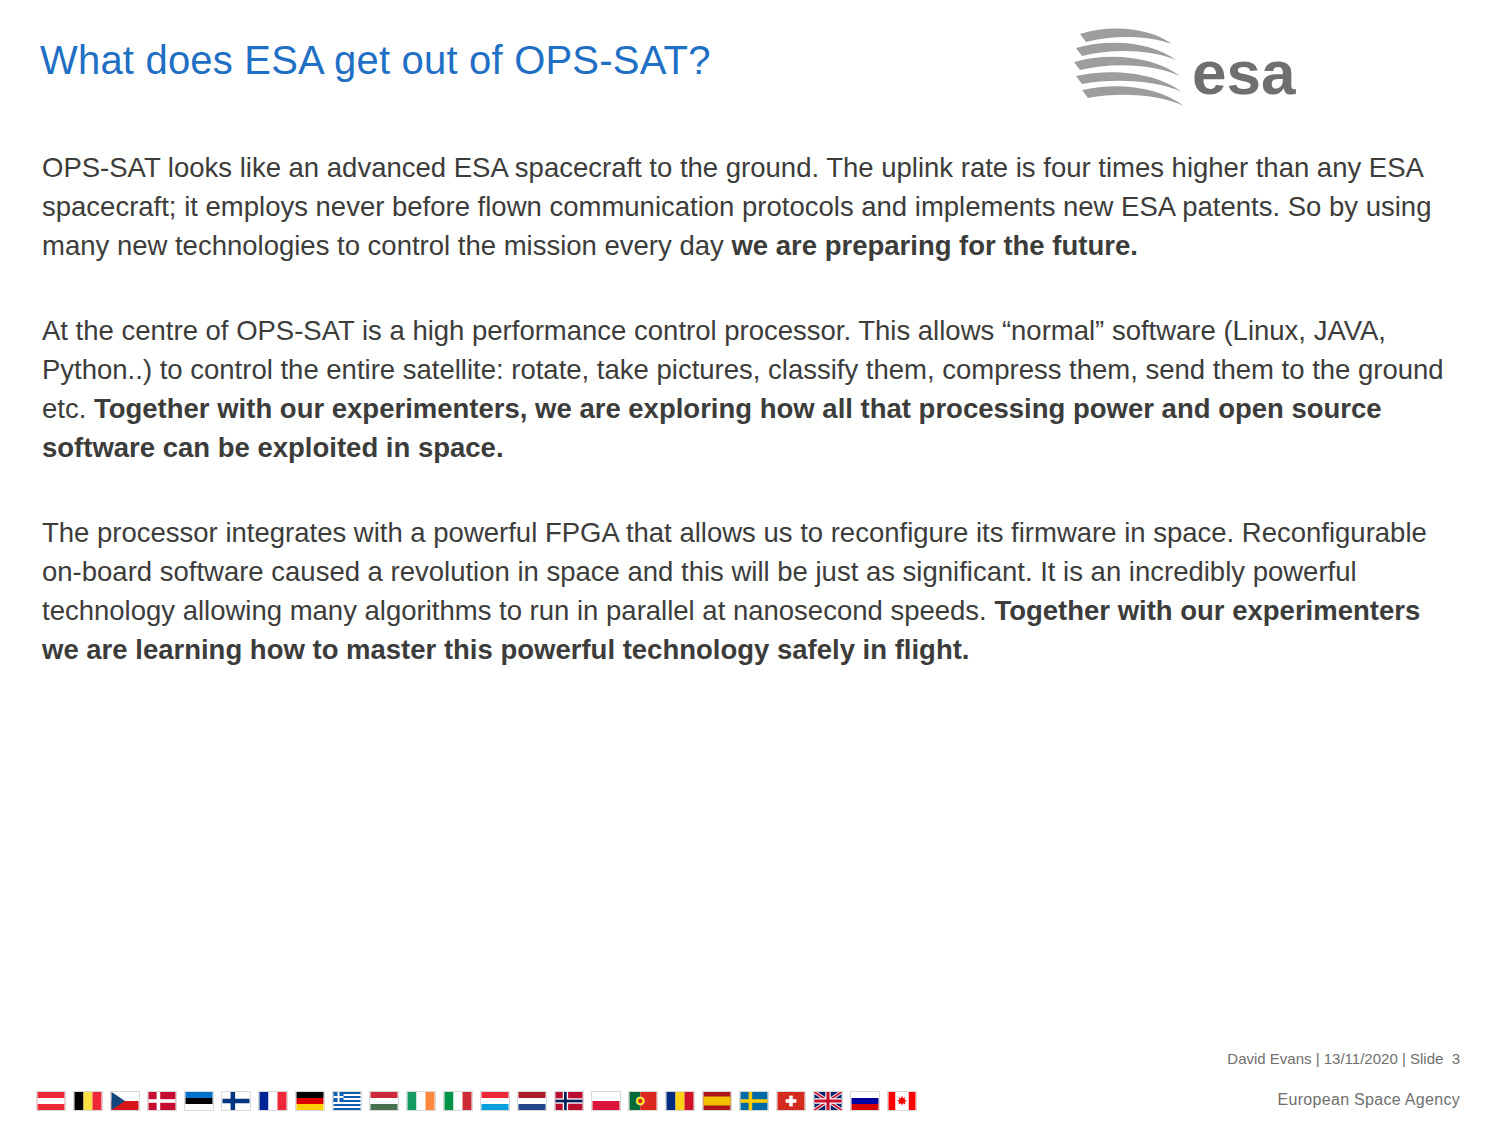What does ESA get out of OPS-SAT?
esa
OPS-SAT looks like an advanced ESA spacecraft to the ground. The uplink rate is four times higher than any ESA spacecraft; it employs never before flown communication protocols and implements new ESA patents. So by using many new technologies to control the mission every day we are preparing for the future.
At the centre of OPS-SAT is a high performance control processor. This allows “normal” software (Linux, JAVA, Python..) to control the entire satellite: rotate, take pictures, classify them, compress them, send them to the ground etc. Together with our experimenters, we are exploring how all that processing power and open source software can be exploited in space.
The processor integrates with a powerful FPGA that allows us to reconfigure its firmware in space. Reconfigurable on-board software caused a revolution in space and this will be just as significant. It is an incredibly powerful technology allowing many algorithms to run in parallel at nanosecond speeds. Together with our experimenters we are learning how to master this powerful technology safely in flight.
David Evans | 13/11/2020 | Slide 3
European Space Agency